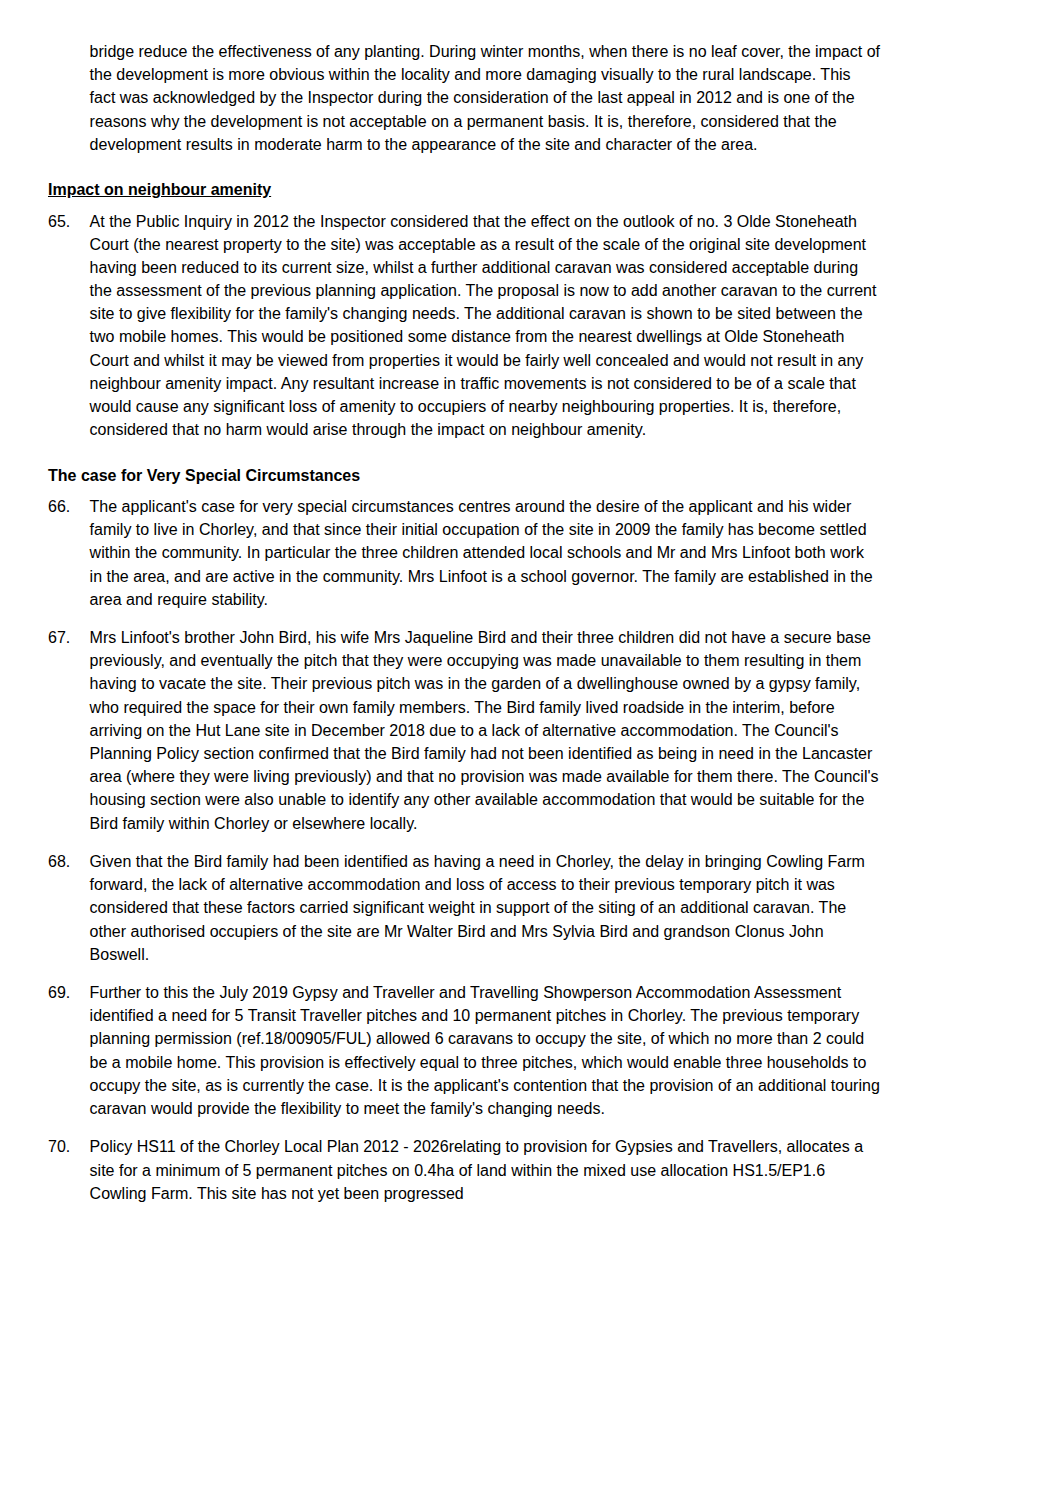bridge reduce the effectiveness of any planting. During winter months, when there is no leaf cover, the impact of the development is more obvious within the locality and more damaging visually to the rural landscape. This fact was acknowledged by the Inspector during the consideration of the last appeal in 2012 and is one of the reasons why the development is not acceptable on a permanent basis. It is, therefore, considered that the development results in moderate harm to the appearance of the site and character of the area.
Impact on neighbour amenity
65. At the Public Inquiry in 2012 the Inspector considered that the effect on the outlook of no. 3 Olde Stoneheath Court (the nearest property to the site) was acceptable as a result of the scale of the original site development having been reduced to its current size, whilst a further additional caravan was considered acceptable during the assessment of the previous planning application. The proposal is now to add another caravan to the current site to give flexibility for the family's changing needs. The additional caravan is shown to be sited between the two mobile homes. This would be positioned some distance from the nearest dwellings at Olde Stoneheath Court and whilst it may be viewed from properties it would be fairly well concealed and would not result in any neighbour amenity impact. Any resultant increase in traffic movements is not considered to be of a scale that would cause any significant loss of amenity to occupiers of nearby neighbouring properties. It is, therefore, considered that no harm would arise through the impact on neighbour amenity.
The case for Very Special Circumstances
66. The applicant's case for very special circumstances centres around the desire of the applicant and his wider family to live in Chorley, and that since their initial occupation of the site in 2009 the family has become settled within the community. In particular the three children attended local schools and Mr and Mrs Linfoot both work in the area, and are active in the community. Mrs Linfoot is a school governor. The family are established in the area and require stability.
67. Mrs Linfoot's brother John Bird, his wife Mrs Jaqueline Bird and their three children did not have a secure base previously, and eventually the pitch that they were occupying was made unavailable to them resulting in them having to vacate the site. Their previous pitch was in the garden of a dwellinghouse owned by a gypsy family, who required the space for their own family members. The Bird family lived roadside in the interim, before arriving on the Hut Lane site in December 2018 due to a lack of alternative accommodation. The Council's Planning Policy section confirmed that the Bird family had not been identified as being in need in the Lancaster area (where they were living previously) and that no provision was made available for them there. The Council's housing section were also unable to identify any other available accommodation that would be suitable for the Bird family within Chorley or elsewhere locally.
68. Given that the Bird family had been identified as having a need in Chorley, the delay in bringing Cowling Farm forward, the lack of alternative accommodation and loss of access to their previous temporary pitch it was considered that these factors carried significant weight in support of the siting of an additional caravan. The other authorised occupiers of the site are Mr Walter Bird and Mrs Sylvia Bird and grandson Clonus John Boswell.
69. Further to this the July 2019 Gypsy and Traveller and Travelling Showperson Accommodation Assessment identified a need for 5 Transit Traveller pitches and 10 permanent pitches in Chorley. The previous temporary planning permission (ref.18/00905/FUL) allowed 6 caravans to occupy the site, of which no more than 2 could be a mobile home. This provision is effectively equal to three pitches, which would enable three households to occupy the site, as is currently the case. It is the applicant's contention that the provision of an additional touring caravan would provide the flexibility to meet the family's changing needs.
70. Policy HS11 of the Chorley Local Plan 2012 - 2026relating to provision for Gypsies and Travellers, allocates a site for a minimum of 5 permanent pitches on 0.4ha of land within the mixed use allocation HS1.5/EP1.6 Cowling Farm. This site has not yet been progressed